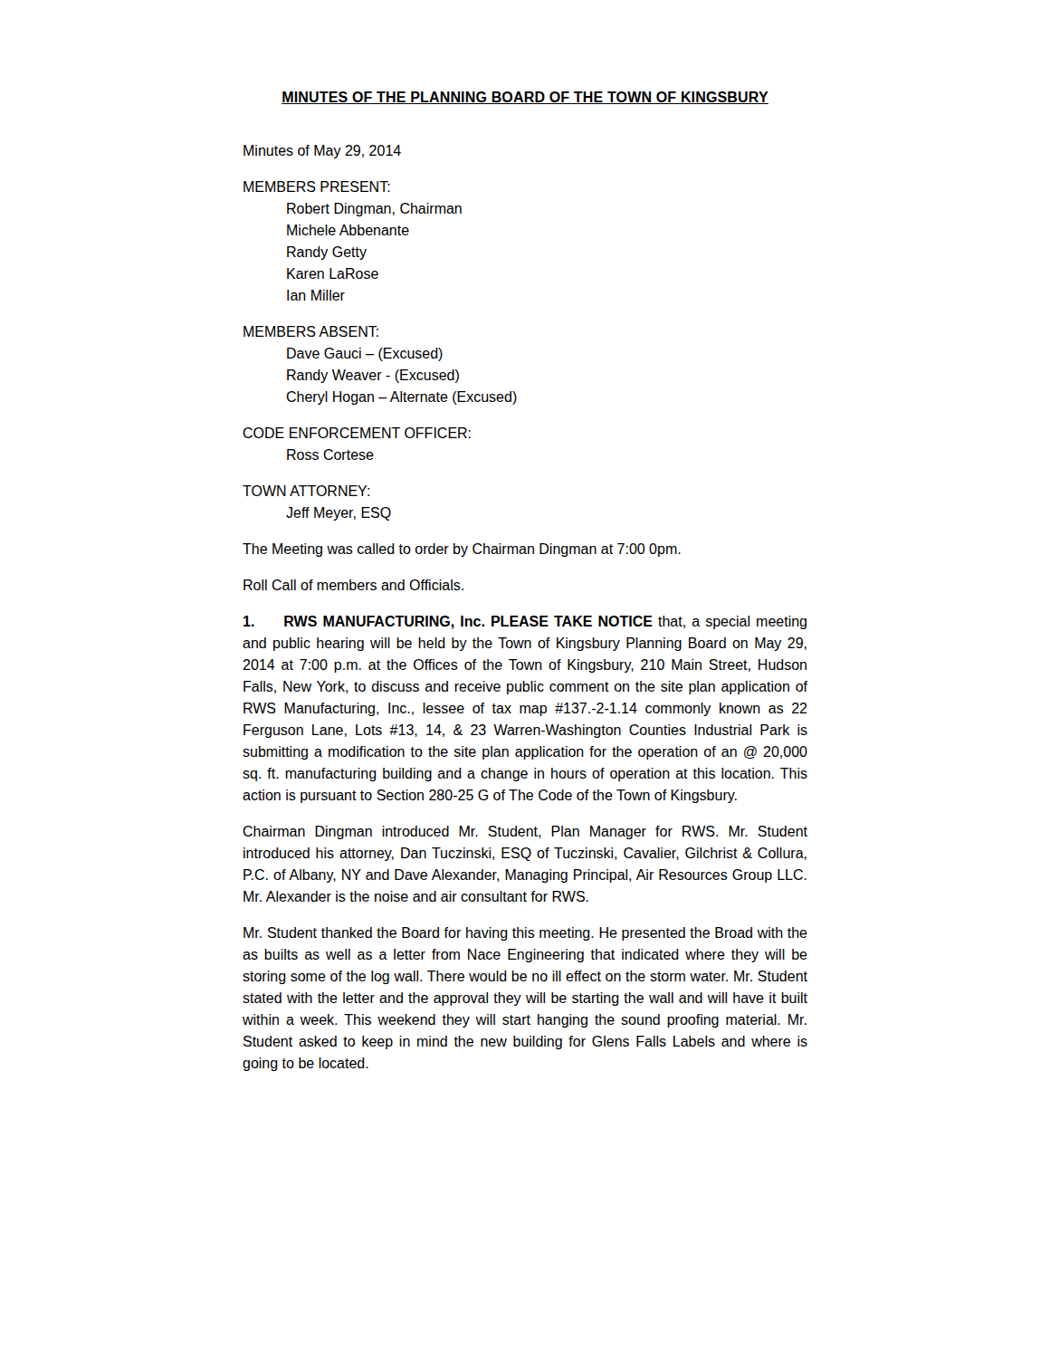MINUTES OF THE PLANNING BOARD OF THE TOWN OF KINGSBURY
Minutes of May 29, 2014
MEMBERS PRESENT:
Robert Dingman, Chairman
Michele Abbenante
Randy Getty
Karen LaRose
Ian Miller
MEMBERS ABSENT:
Dave Gauci – (Excused)
Randy Weaver - (Excused)
Cheryl Hogan – Alternate (Excused)
CODE ENFORCEMENT OFFICER:
Ross Cortese
TOWN ATTORNEY:
Jeff Meyer, ESQ
The Meeting was called to order by Chairman Dingman at 7:00 0pm.
Roll Call of members and Officials.
1.  RWS MANUFACTURING, Inc. PLEASE TAKE NOTICE that, a special meeting and public hearing will be held by the Town of Kingsbury Planning Board on May 29, 2014 at 7:00 p.m. at the Offices of the Town of Kingsbury, 210 Main Street, Hudson Falls, New York, to discuss and receive public comment on the site plan application of RWS Manufacturing, Inc., lessee of tax map #137.-2-1.14 commonly known as 22 Ferguson Lane, Lots #13, 14, & 23 Warren-Washington Counties Industrial Park is submitting a modification to the site plan application for the operation of an @ 20,000 sq. ft. manufacturing building and a change in hours of operation at this location. This action is pursuant to Section 280-25 G of The Code of the Town of Kingsbury.
Chairman Dingman introduced Mr. Student, Plan Manager for RWS. Mr. Student introduced his attorney, Dan Tuczinski, ESQ of Tuczinski, Cavalier, Gilchrist & Collura, P.C. of Albany, NY and Dave Alexander, Managing Principal, Air Resources Group LLC. Mr. Alexander is the noise and air consultant for RWS.
Mr. Student thanked the Board for having this meeting. He presented the Broad with the as builts as well as a letter from Nace Engineering that indicated where they will be storing some of the log wall. There would be no ill effect on the storm water. Mr. Student stated with the letter and the approval they will be starting the wall and will have it built within a week. This weekend they will start hanging the sound proofing material. Mr. Student asked to keep in mind the new building for Glens Falls Labels and where is going to be located.